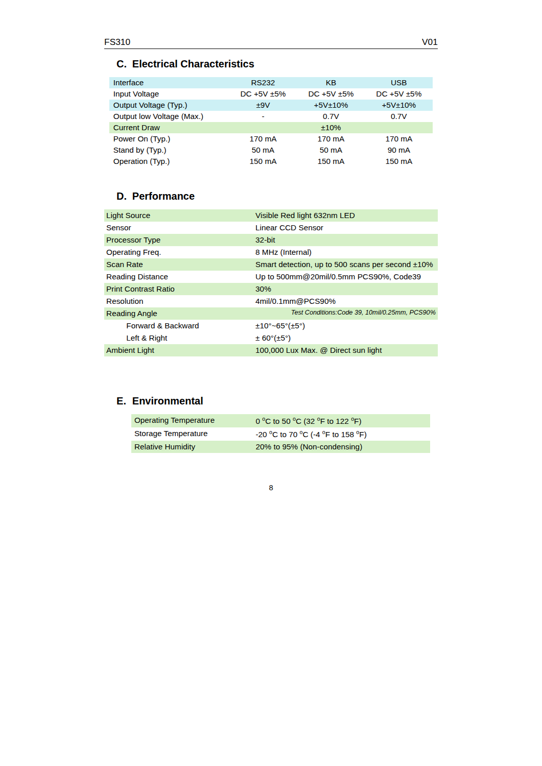FS310 V01
C. Electrical Characteristics
| Interface | RS232 | KB | USB |
| --- | --- | --- | --- |
| Input Voltage | DC +5V ±5% | DC +5V ±5% | DC +5V ±5% |
| Output Voltage (Typ.) | ±9V | +5V±10% | +5V±10% |
| Output low Voltage (Max.) | - | 0.7V | 0.7V |
| Current Draw | ±10% |
| Power On (Typ.) | 170 mA | 170 mA | 170 mA |
| Stand by (Typ.) | 50 mA | 50 mA | 90 mA |
| Operation (Typ.) | 150 mA | 150 mA | 150 mA |
D. Performance
| Light Source | Visible Red light 632nm LED |
| Sensor | Linear CCD Sensor |
| Processor Type | 32-bit |
| Operating Freq. | 8 MHz (Internal) |
| Scan Rate | Smart detection, up to 500 scans per second ±10% |
| Reading Distance | Up to 500mm@20mil/0.5mm PCS90%, Code39 |
| Print Contrast Ratio | 30% |
| Resolution | 4mil/0.1mm@PCS90% |
| Reading Angle | Test Conditions:Code 39, 10mil/0.25mm, PCS90% |
| Forward & Backward | ±10°~65°(±5°) |
| Left & Right | ± 60°(±5°) |
| Ambient Light | 100,000 Lux Max. @ Direct sun light |
E. Environmental
| Operating Temperature | 0 o C to 50 o C (32 o F to 122 o F) |
| Storage Temperature | -20 o C to 70 o C (-4 o F to 158 o F) |
| Relative Humidity | 20% to 95% (Non-condensing) |
8